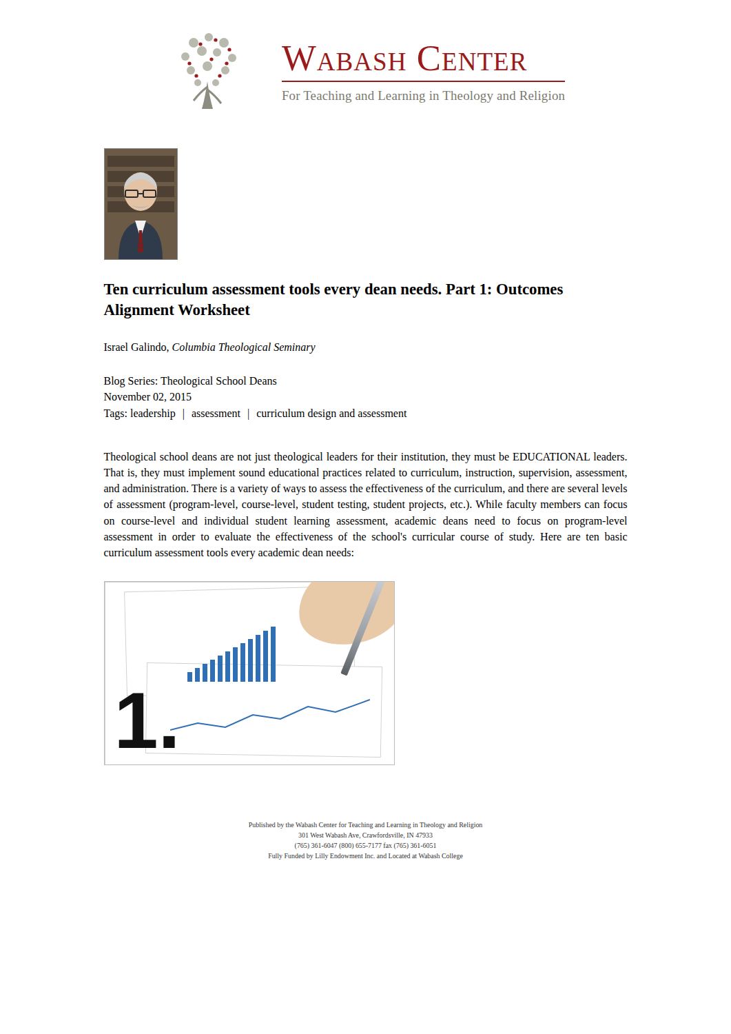Wabash Center
For Teaching and Learning in Theology and Religion
Ten curriculum assessment tools every dean needs. Part 1: Outcomes Alignment Worksheet
Israel Galindo, Columbia Theological Seminary
Blog Series: Theological School Deans
November 02, 2015
Tags: leadership | assessment | curriculum design and assessment
Theological school deans are not just theological leaders for their institution, they must be EDUCATIONAL leaders. That is, they must implement sound educational practices related to curriculum, instruction, supervision, assessment, and administration. There is a variety of ways to assess the effectiveness of the curriculum, and there are several levels of assessment (program-level, course-level, student testing, student projects, etc.). While faculty members can focus on course-level and individual student learning assessment, academic deans need to focus on program-level assessment in order to evaluate the effectiveness of the school's curricular course of study. Here are ten basic curriculum assessment tools every academic dean needs:
1.
Published by the Wabash Center for Teaching and Learning in Theology and Religion
301 West Wabash Ave, Crawfordsville, IN 47933
(765) 361-6047 (800) 655-7177 fax (765) 361-6051
Fully Funded by Lilly Endowment Inc. and Located at Wabash College